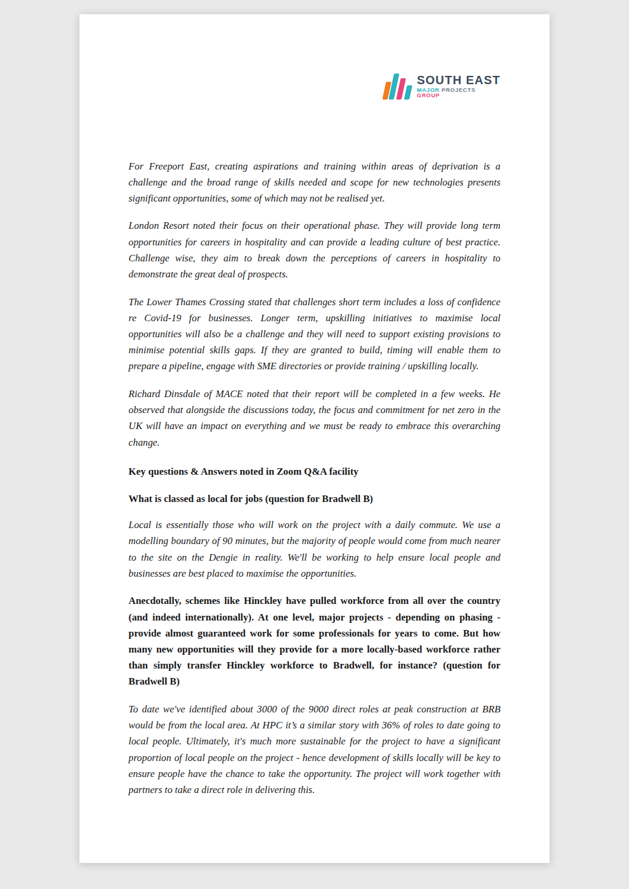SOUTH EAST
MAJOR PROJECTS
GROUP
For Freeport East, creating aspirations and training within areas of deprivation is a challenge and the broad range of skills needed and scope for new technologies presents significant opportunities, some of which may not be realised yet.
London Resort noted their focus on their operational phase. They will provide long term opportunities for careers in hospitality and can provide a leading culture of best practice. Challenge wise, they aim to break down the perceptions of careers in hospitality to demonstrate the great deal of prospects.
The Lower Thames Crossing stated that challenges short term includes a loss of confidence re Covid-19 for businesses. Longer term, upskilling initiatives to maximise local opportunities will also be a challenge and they will need to support existing provisions to minimise potential skills gaps. If they are granted to build, timing will enable them to prepare a pipeline, engage with SME directories or provide training / upskilling locally.
Richard Dinsdale of MACE noted that their report will be completed in a few weeks. He observed that alongside the discussions today, the focus and commitment for net zero in the UK will have an impact on everything and we must be ready to embrace this overarching change.
Key questions & Answers noted in Zoom Q&A facility
What is classed as local for jobs (question for Bradwell B)
Local is essentially those who will work on the project with a daily commute. We use a modelling boundary of 90 minutes, but the majority of people would come from much nearer to the site on the Dengie in reality. We'll be working to help ensure local people and businesses are best placed to maximise the opportunities.
Anecdotally, schemes like Hinckley have pulled workforce from all over the country (and indeed internationally). At one level, major projects - depending on phasing - provide almost guaranteed work for some professionals for years to come. But how many new opportunities will they provide for a more locally-based workforce rather than simply transfer Hinckley workforce to Bradwell, for instance? (question for Bradwell B)
To date we've identified about 3000 of the 9000 direct roles at peak construction at BRB would be from the local area. At HPC it’s a similar story with 36% of roles to date going to local people. Ultimately, it's much more sustainable for the project to have a significant proportion of local people on the project - hence development of skills locally will be key to ensure people have the chance to take the opportunity. The project will work together with partners to take a direct role in delivering this.